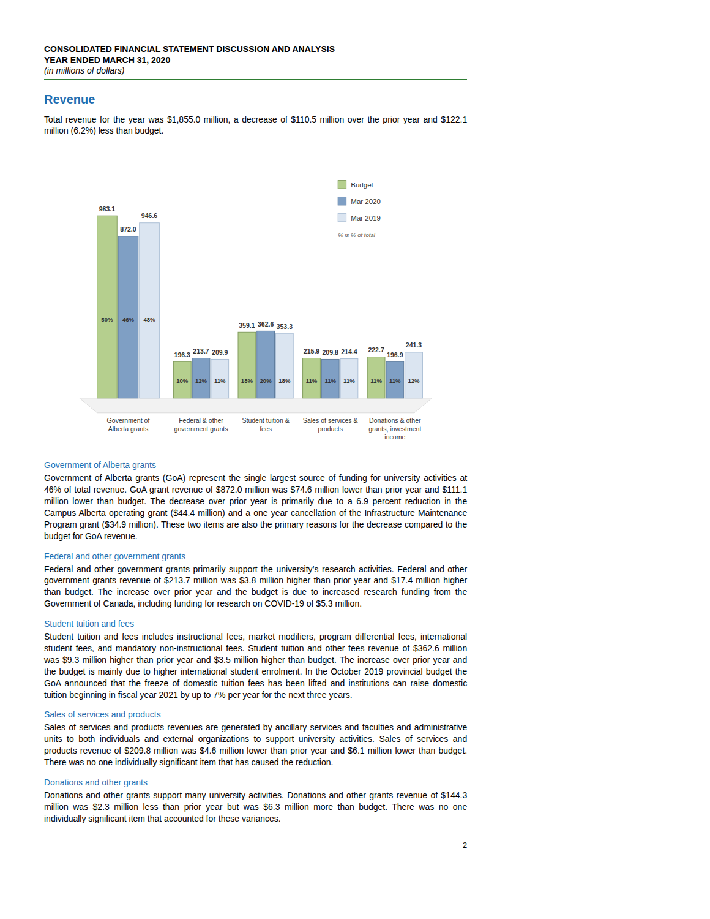CONSOLIDATED FINANCIAL STATEMENT DISCUSSION AND ANALYSIS
YEAR ENDED MARCH 31, 2020
(in millions of dollars)
Revenue
Total revenue for the year was $1,855.0 million, a decrease of $110.5 million over the prior year and $122.1 million (6.2%) less than budget.
Budget Mar 2020 Mar 2019 % is % of total 983.1 50% 872.0 46% 946.6 48% Government of Alberta grants 196.3 10% 213.7 12% 209.9 11% Federal & other government grants 359.1 18% 362.6 20% 353.3 18% Student tuition & fees 215.9 11% 209.8 11% 214.4 11% Sales of services & products 222.7 11% 196.9 11% 241.3 12% Donations & other grants, investment income
Government of Alberta grants
Government of Alberta grants (GoA) represent the single largest source of funding for university activities at 46% of total revenue. GoA grant revenue of $872.0 million was $74.6 million lower than prior year and $111.1 million lower than budget. The decrease over prior year is primarily due to a 6.9 percent reduction in the Campus Alberta operating grant ($44.4 million) and a one year cancellation of the Infrastructure Maintenance Program grant ($34.9 million). These two items are also the primary reasons for the decrease compared to the budget for GoA revenue.
Federal and other government grants
Federal and other government grants primarily support the university’s research activities. Federal and other government grants revenue of $213.7 million was $3.8 million higher than prior year and $17.4 million higher than budget. The increase over prior year and the budget is due to increased research funding from the Government of Canada, including funding for research on COVID-19 of $5.3 million.
Student tuition and fees
Student tuition and fees includes instructional fees, market modifiers, program differential fees, international student fees, and mandatory non-instructional fees. Student tuition and other fees revenue of $362.6 million was $9.3 million higher than prior year and $3.5 million higher than budget. The increase over prior year and the budget is mainly due to higher international student enrolment. In the October 2019 provincial budget the GoA announced that the freeze of domestic tuition fees has been lifted and institutions can raise domestic tuition beginning in fiscal year 2021 by up to 7% per year for the next three years.
Sales of services and products
Sales of services and products revenues are generated by ancillary services and faculties and administrative units to both individuals and external organizations to support university activities. Sales of services and products revenue of $209.8 million was $4.6 million lower than prior year and $6.1 million lower than budget. There was no one individually significant item that has caused the reduction.
Donations and other grants
Donations and other grants support many university activities. Donations and other grants revenue of $144.3 million was $2.3 million less than prior year but was $6.3 million more than budget. There was no one individually significant item that accounted for these variances.
2